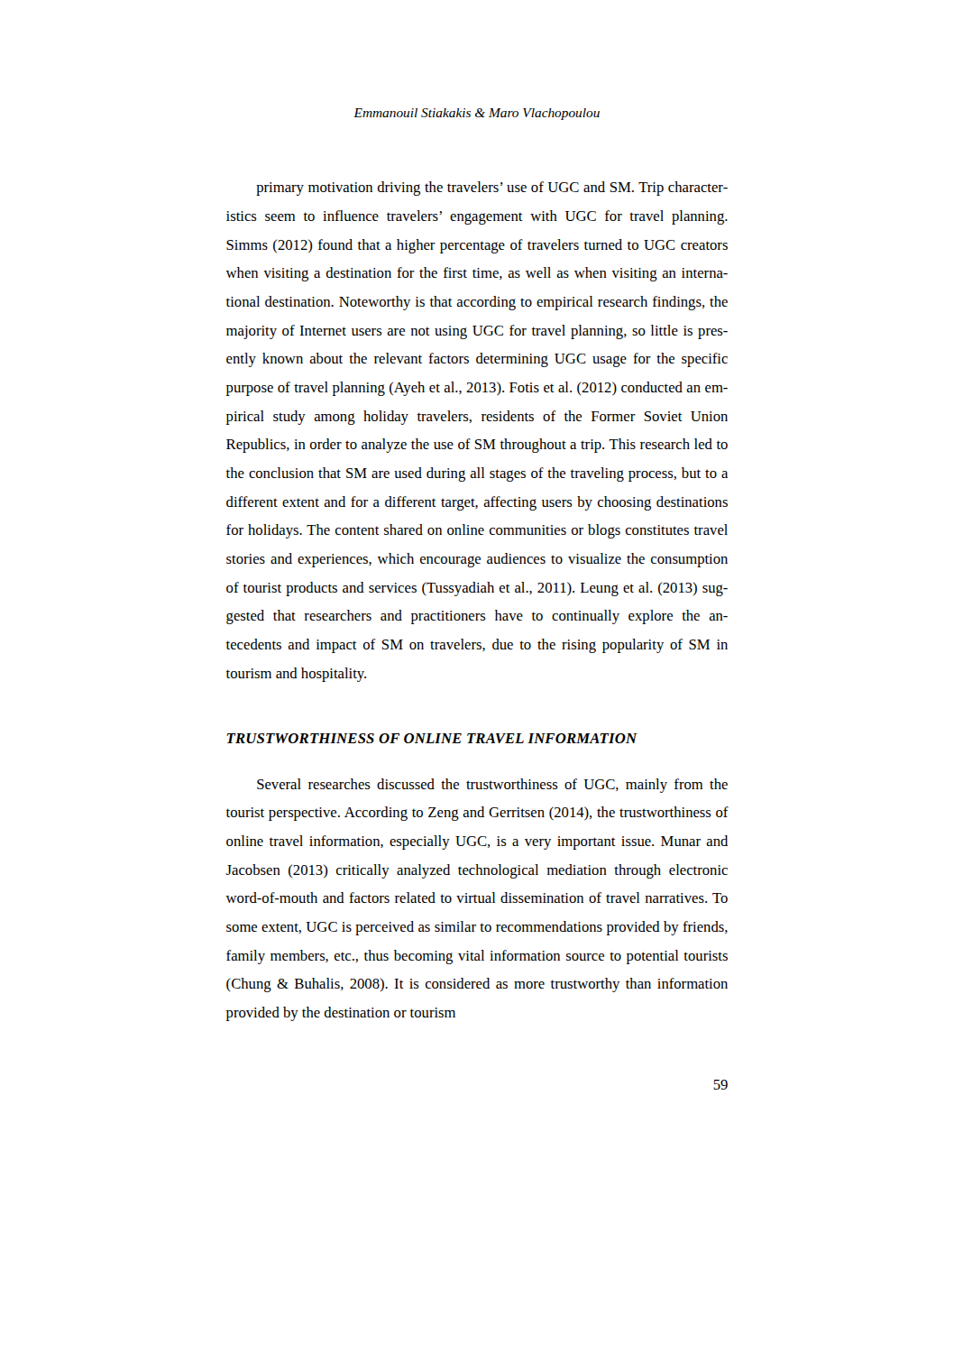Emmanouil Stiakakis & Maro Vlachopoulou
primary motivation driving the travelers’ use of UGC and SM. Trip characteristics seem to influence travelers’ engagement with UGC for travel planning. Simms (2012) found that a higher percentage of travelers turned to UGC creators when visiting a destination for the first time, as well as when visiting an international destination. Noteworthy is that according to empirical research findings, the majority of Internet users are not using UGC for travel planning, so little is presently known about the relevant factors determining UGC usage for the specific purpose of travel planning (Ayeh et al., 2013). Fotis et al. (2012) conducted an empirical study among holiday travelers, residents of the Former Soviet Union Republics, in order to analyze the use of SM throughout a trip. This research led to the conclusion that SM are used during all stages of the traveling process, but to a different extent and for a different target, affecting users by choosing destinations for holidays. The content shared on online communities or blogs constitutes travel stories and experiences, which encourage audiences to visualize the consumption of tourist products and services (Tussyadiah et al., 2011). Leung et al. (2013) suggested that researchers and practitioners have to continually explore the antecedents and impact of SM on travelers, due to the rising popularity of SM in tourism and hospitality.
TRUSTWORTHINESS OF ONLINE TRAVEL INFORMATION
Several researches discussed the trustworthiness of UGC, mainly from the tourist perspective. According to Zeng and Gerritsen (2014), the trustworthiness of online travel information, especially UGC, is a very important issue. Munar and Jacobsen (2013) critically analyzed technological mediation through electronic word-of-mouth and factors related to virtual dissemination of travel narratives. To some extent, UGC is perceived as similar to recommendations provided by friends, family members, etc., thus becoming vital information source to potential tourists (Chung & Buhalis, 2008). It is considered as more trustworthy than information provided by the destination or tourism
59